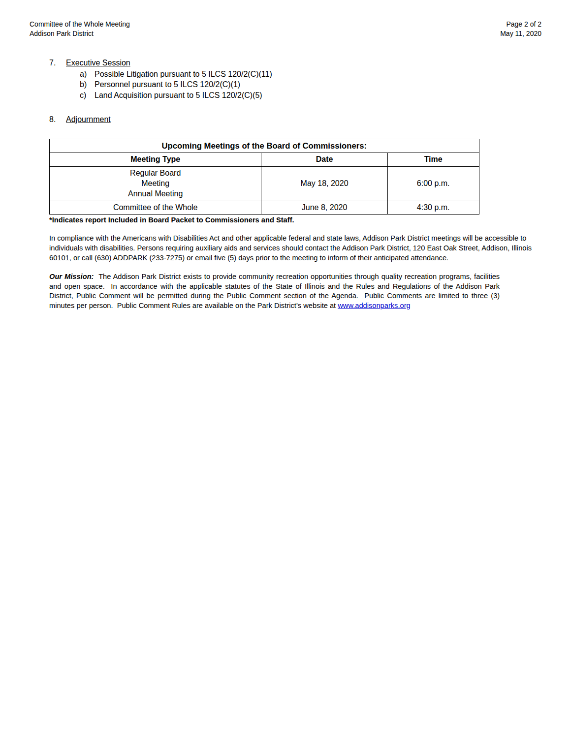Committee of the Whole Meeting
Addison Park District
Page 2 of 2
May 11, 2020
Executive Session
Possible Litigation pursuant to 5 ILCS 120/2(C)(11)
Personnel pursuant to 5 ILCS 120/2(C)(1)
Land Acquisition pursuant to 5 ILCS 120/2(C)(5)
Adjournment
| Upcoming Meetings of the Board of Commissioners: |
| --- |
| Meeting Type | Date | Time |
| Regular Board Meeting Annual Meeting | May 18, 2020 | 6:00 p.m. |
| Committee of the Whole | June 8, 2020 | 4:30 p.m. |
*Indicates report Included in Board Packet to Commissioners and Staff.
In compliance with the Americans with Disabilities Act and other applicable federal and state laws, Addison Park District meetings will be accessible to individuals with disabilities. Persons requiring auxiliary aids and services should contact the Addison Park District, 120 East Oak Street, Addison, Illinois 60101, or call (630) ADDPARK (233-7275) or email five (5) days prior to the meeting to inform of their anticipated attendance.
Our Mission: The Addison Park District exists to provide community recreation opportunities through quality recreation programs, facilities and open space. In accordance with the applicable statutes of the State of Illinois and the Rules and Regulations of the Addison Park District, Public Comment will be permitted during the Public Comment section of the Agenda. Public Comments are limited to three (3) minutes per person. Public Comment Rules are available on the Park District’s website at www.addisonparks.org